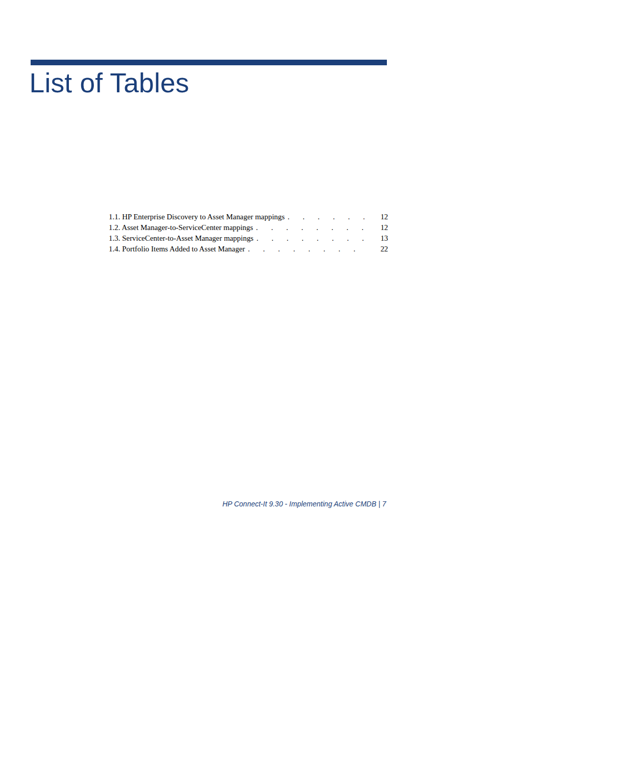List of Tables
1.1. HP Enterprise Discovery to Asset Manager mappings . . . . . . 12
1.2. Asset Manager-to-ServiceCenter mappings . . . . . . . . . 12
1.3. ServiceCenter-to-Asset Manager mappings . . . . . . . . . 13
1.4. Portfolio Items Added to Asset Manager . . . . . . . . . . 22
HP Connect-It 9.30 - Implementing Active CMDB | 7